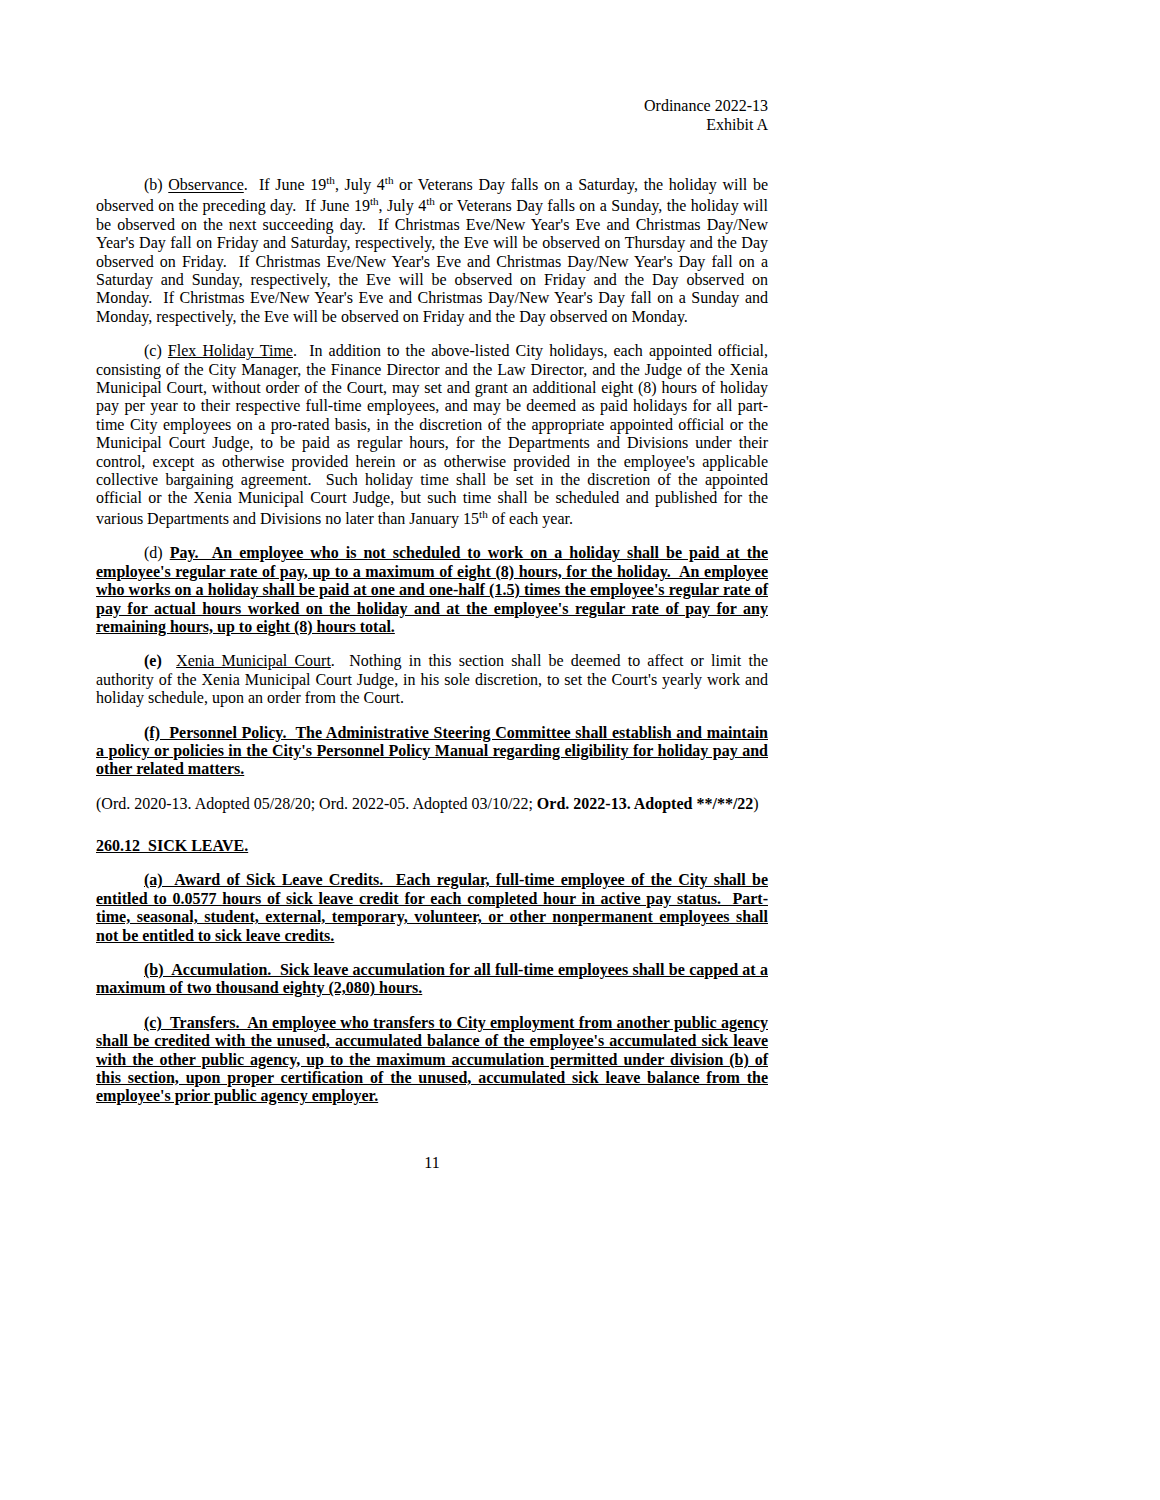Ordinance 2022-13
Exhibit A
(b) Observance. If June 19th, July 4th or Veterans Day falls on a Saturday, the holiday will be observed on the preceding day. If June 19th, July 4th or Veterans Day falls on a Sunday, the holiday will be observed on the next succeeding day. If Christmas Eve/New Year's Eve and Christmas Day/New Year's Day fall on Friday and Saturday, respectively, the Eve will be observed on Thursday and the Day observed on Friday. If Christmas Eve/New Year's Eve and Christmas Day/New Year's Day fall on a Saturday and Sunday, respectively, the Eve will be observed on Friday and the Day observed on Monday. If Christmas Eve/New Year's Eve and Christmas Day/New Year's Day fall on a Sunday and Monday, respectively, the Eve will be observed on Friday and the Day observed on Monday.
(c) Flex Holiday Time. In addition to the above-listed City holidays, each appointed official, consisting of the City Manager, the Finance Director and the Law Director, and the Judge of the Xenia Municipal Court, without order of the Court, may set and grant an additional eight (8) hours of holiday pay per year to their respective full-time employees, and may be deemed as paid holidays for all part-time City employees on a pro-rated basis, in the discretion of the appropriate appointed official or the Municipal Court Judge, to be paid as regular hours, for the Departments and Divisions under their control, except as otherwise provided herein or as otherwise provided in the employee's applicable collective bargaining agreement. Such holiday time shall be set in the discretion of the appointed official or the Xenia Municipal Court Judge, but such time shall be scheduled and published for the various Departments and Divisions no later than January 15th of each year.
(d) Pay. An employee who is not scheduled to work on a holiday shall be paid at the employee's regular rate of pay, up to a maximum of eight (8) hours, for the holiday. An employee who works on a holiday shall be paid at one and one-half (1.5) times the employee's regular rate of pay for actual hours worked on the holiday and at the employee's regular rate of pay for any remaining hours, up to eight (8) hours total.
(e) Xenia Municipal Court. Nothing in this section shall be deemed to affect or limit the authority of the Xenia Municipal Court Judge, in his sole discretion, to set the Court's yearly work and holiday schedule, upon an order from the Court.
(f) Personnel Policy. The Administrative Steering Committee shall establish and maintain a policy or policies in the City's Personnel Policy Manual regarding eligibility for holiday pay and other related matters.
(Ord. 2020-13. Adopted 05/28/20; Ord. 2022-05. Adopted 03/10/22; Ord. 2022-13. Adopted **/**/22)
260.12 SICK LEAVE.
(a) Award of Sick Leave Credits. Each regular, full-time employee of the City shall be entitled to 0.0577 hours of sick leave credit for each completed hour in active pay status. Part-time, seasonal, student, external, temporary, volunteer, or other nonpermanent employees shall not be entitled to sick leave credits.
(b) Accumulation. Sick leave accumulation for all full-time employees shall be capped at a maximum of two thousand eighty (2,080) hours.
(c) Transfers. An employee who transfers to City employment from another public agency shall be credited with the unused, accumulated balance of the employee's accumulated sick leave with the other public agency, up to the maximum accumulation permitted under division (b) of this section, upon proper certification of the unused, accumulated sick leave balance from the employee's prior public agency employer.
11